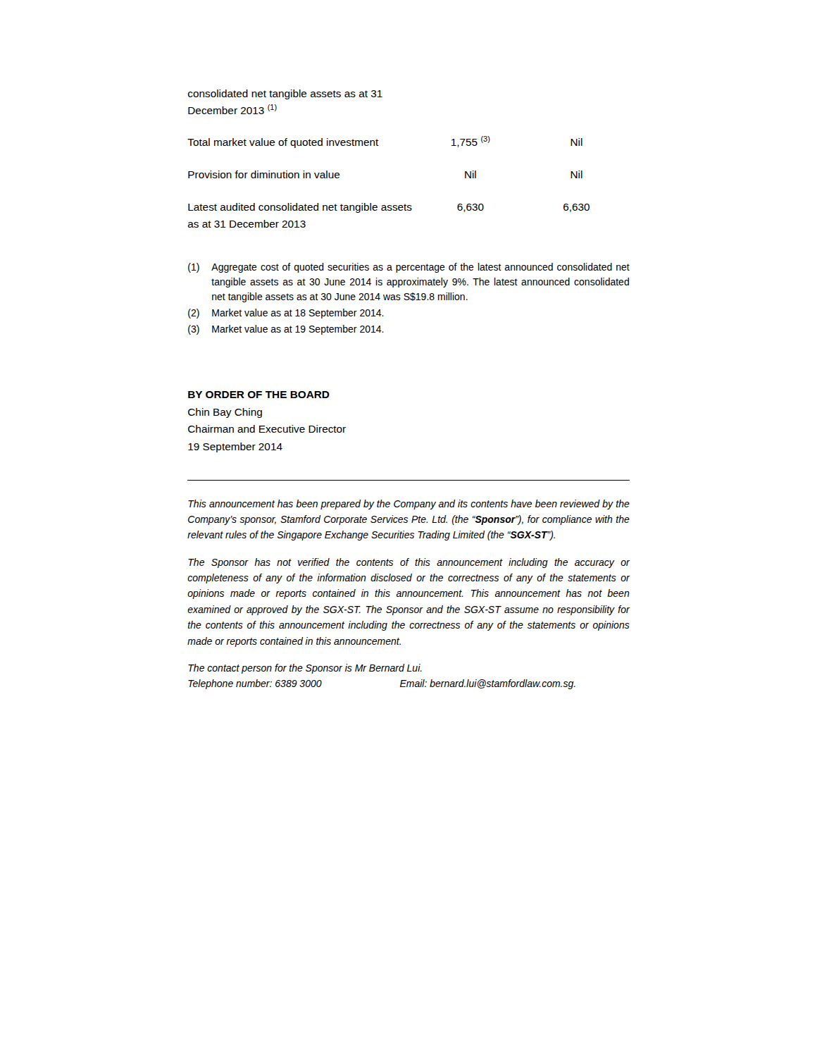| consolidated net tangible assets as at 31 December 2013 (1) | | |
| Total market value of quoted investment | 1,755 (3) | Nil |
| Provision for diminution in value | Nil | Nil |
| Latest audited consolidated net tangible assets as at 31 December 2013 | 6,630 | 6,630 |
(1) Aggregate cost of quoted securities as a percentage of the latest announced consolidated net tangible assets as at 30 June 2014 is approximately 9%. The latest announced consolidated net tangible assets as at 30 June 2014 was S$19.8 million.
(2) Market value as at 18 September 2014.
(3) Market value as at 19 September 2014.
BY ORDER OF THE BOARD
Chin Bay Ching
Chairman and Executive Director
19 September 2014
This announcement has been prepared by the Company and its contents have been reviewed by the Company’s sponsor, Stamford Corporate Services Pte. Ltd. (the “Sponsor”), for compliance with the relevant rules of the Singapore Exchange Securities Trading Limited (the “SGX-ST”).
The Sponsor has not verified the contents of this announcement including the accuracy or completeness of any of the information disclosed or the correctness of any of the statements or opinions made or reports contained in this announcement. This announcement has not been examined or approved by the SGX-ST. The Sponsor and the SGX-ST assume no responsibility for the contents of this announcement including the correctness of any of the statements or opinions made or reports contained in this announcement.
The contact person for the Sponsor is Mr Bernard Lui.
Telephone number: 6389 3000 Email: bernard.lui@stamfordlaw.com.sg.